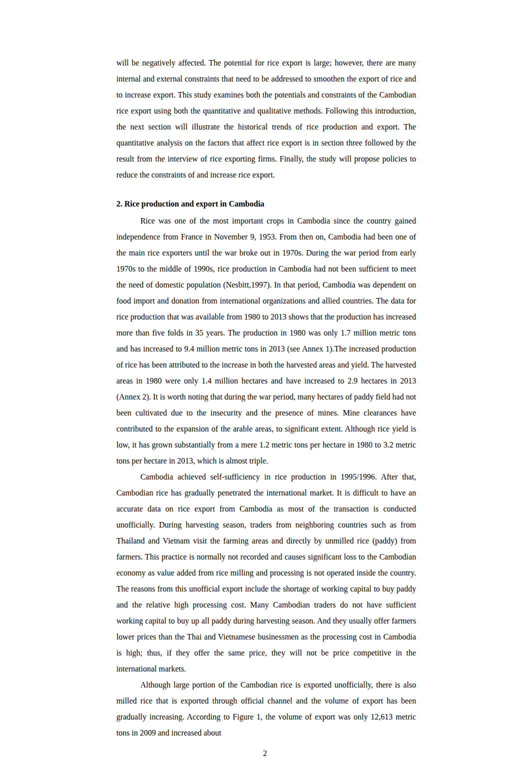will be negatively affected. The potential for rice export is large; however, there are many internal and external constraints that need to be addressed to smoothen the export of rice and to increase export. This study examines both the potentials and constraints of the Cambodian rice export using both the quantitative and qualitative methods. Following this introduction, the next section will illustrate the historical trends of rice production and export. The quantitative analysis on the factors that affect rice export is in section three followed by the result from the interview of rice exporting firms. Finally, the study will propose policies to reduce the constraints of and increase rice export.
2. Rice production and export in Cambodia
Rice was one of the most important crops in Cambodia since the country gained independence from France in November 9, 1953. From then on, Cambodia had been one of the main rice exporters until the war broke out in 1970s. During the war period from early 1970s to the middle of 1990s, rice production in Cambodia had not been sufficient to meet the need of domestic population (Nesbitt,1997). In that period, Cambodia was dependent on food import and donation from international organizations and allied countries. The data for rice production that was available from 1980 to 2013 shows that the production has increased more than five folds in 35 years. The production in 1980 was only 1.7 million metric tons and has increased to 9.4 million metric tons in 2013 (see Annex 1).The increased production of rice has been attributed to the increase in both the harvested areas and yield. The harvested areas in 1980 were only 1.4 million hectares and have increased to 2.9 hectares in 2013 (Annex 2). It is worth noting that during the war period, many hectares of paddy field had not been cultivated due to the insecurity and the presence of mines. Mine clearances have contributed to the expansion of the arable areas, to significant extent. Although rice yield is low, it has grown substantially from a mere 1.2 metric tons per hectare in 1980 to 3.2 metric tons per hectare in 2013, which is almost triple.
Cambodia achieved self-sufficiency in rice production in 1995/1996. After that, Cambodian rice has gradually penetrated the international market. It is difficult to have an accurate data on rice export from Cambodia as most of the transaction is conducted unofficially. During harvesting season, traders from neighboring countries such as from Thailand and Vietnam visit the farming areas and directly by unmilled rice (paddy) from farmers. This practice is normally not recorded and causes significant loss to the Cambodian economy as value added from rice milling and processing is not operated inside the country. The reasons from this unofficial export include the shortage of working capital to buy paddy and the relative high processing cost. Many Cambodian traders do not have sufficient working capital to buy up all paddy during harvesting season. And they usually offer farmers lower prices than the Thai and Vietnamese businessmen as the processing cost in Cambodia is high; thus, if they offer the same price, they will not be price competitive in the international markets.
Although large portion of the Cambodian rice is exported unofficially, there is also milled rice that is exported through official channel and the volume of export has been gradually increasing. According to Figure 1, the volume of export was only 12,613 metric tons in 2009 and increased about
2